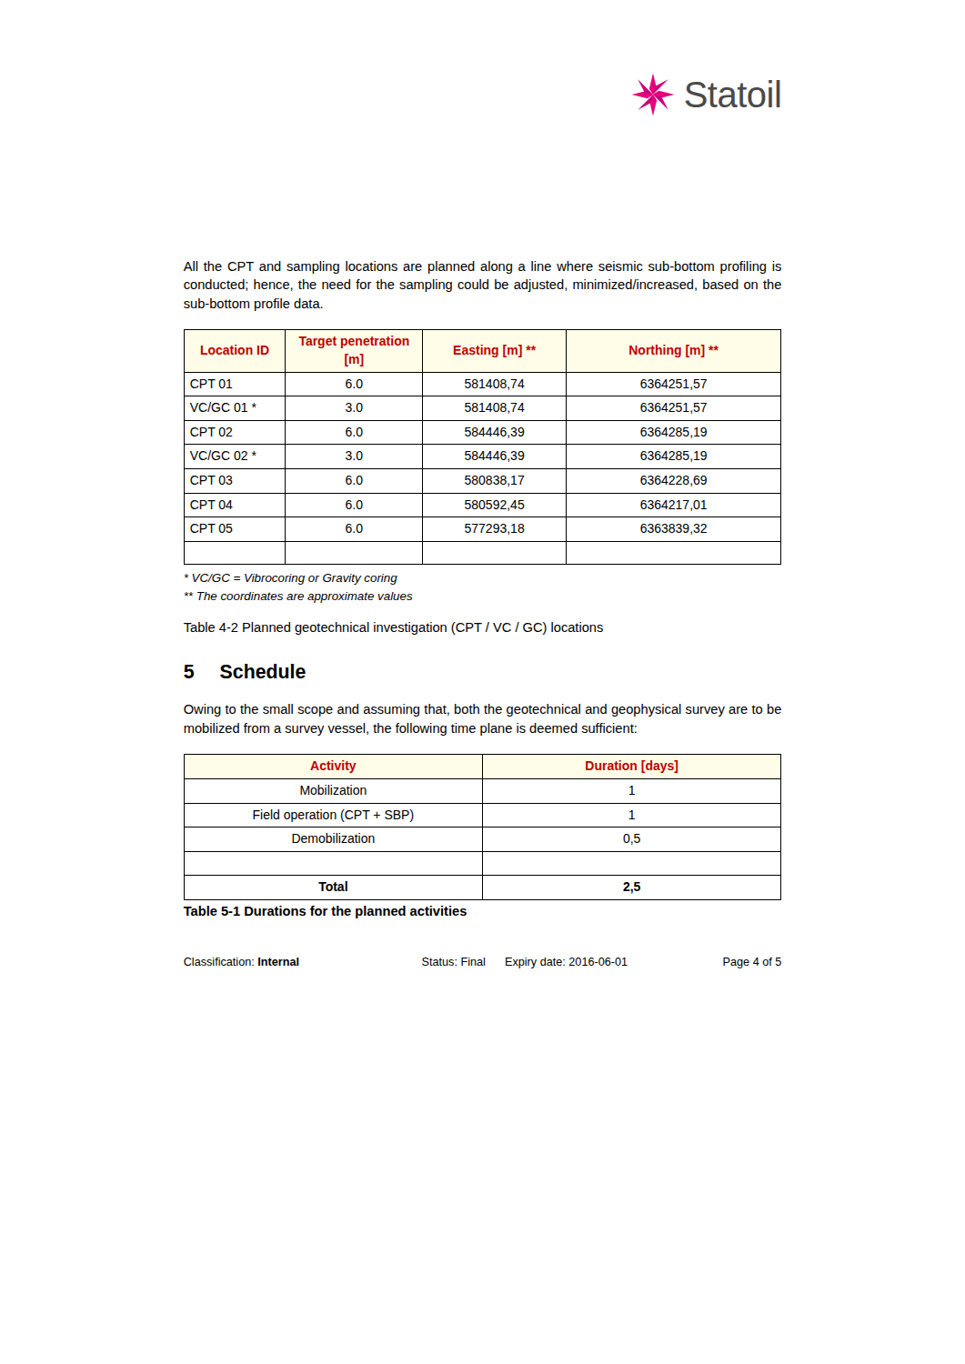Statoil
All the CPT and sampling locations are planned along a line where seismic sub-bottom profiling is conducted; hence, the need for the sampling could be adjusted, minimized/increased, based on the sub-bottom profile data.
| Location ID | Target penetration [m] | Easting [m] ** | Northing [m] ** |
| --- | --- | --- | --- |
| CPT 01 | 6.0 | 581408,74 | 6364251,57 |
| VC/GC 01 * | 3.0 | 581408,74 | 6364251,57 |
| CPT 02 | 6.0 | 584446,39 | 6364285,19 |
| VC/GC 02 * | 3.0 | 584446,39 | 6364285,19 |
| CPT 03 | 6.0 | 580838,17 | 6364228,69 |
| CPT 04 | 6.0 | 580592,45 | 6364217,01 |
| CPT 05 | 6.0 | 577293,18 | 6363839,32 |
* VC/GC = Vibrocoring or Gravity coring
** The coordinates are approximate values
Table 4-2 Planned geotechnical investigation (CPT / VC / GC) locations
5 Schedule
Owing to the small scope and assuming that, both the geotechnical and geophysical survey are to be mobilized from a survey vessel, the following time plane is deemed sufficient:
| Activity | Duration [days] |
| --- | --- |
| Mobilization | 1 |
| Field operation (CPT + SBP) | 1 |
| Demobilization | 0,5 |
| Total | 2,5 |
Table 5-1 Durations for the planned activities
Classification: Internal
Status: Final Expiry date: 2016-06-01
Page 4 of 5